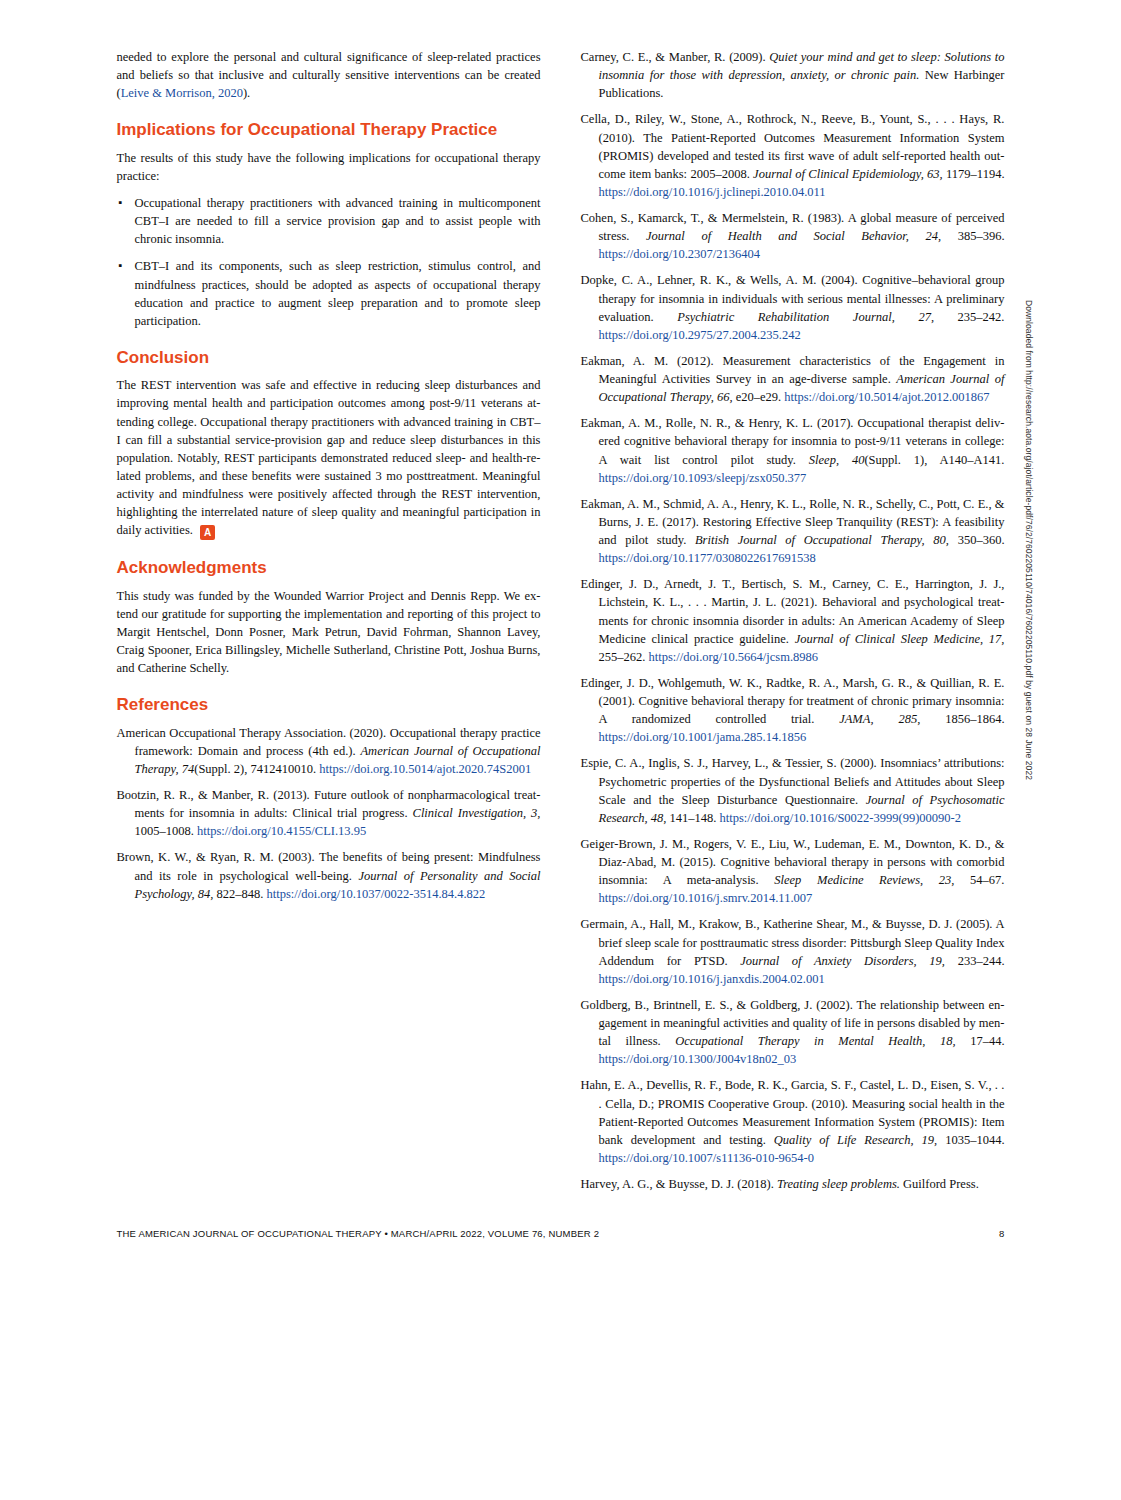Downloaded from http://research.aota.org/ajot/article-pdf/76/2/7602205110/74016/7602205110.pdf by guest on 28 June 2022
needed to explore the personal and cultural significance of sleep-related practices and beliefs so that inclusive and culturally sensitive interventions can be created (Leive & Morrison, 2020).
Implications for Occupational Therapy Practice
The results of this study have the following implications for occupational therapy practice:
Occupational therapy practitioners with advanced training in multicomponent CBT–I are needed to fill a service provision gap and to assist people with chronic insomnia.
CBT–I and its components, such as sleep restriction, stimulus control, and mindfulness practices, should be adopted as aspects of occupational therapy education and practice to augment sleep preparation and to promote sleep participation.
Conclusion
The REST intervention was safe and effective in reducing sleep disturbances and improving mental health and participation outcomes among post-9/11 veterans attending college. Occupational therapy practitioners with advanced training in CBT–I can fill a substantial service-provision gap and reduce sleep disturbances in this population. Notably, REST participants demonstrated reduced sleep- and health-related problems, and these benefits were sustained 3 mo posttreatment. Meaningful activity and mindfulness were positively affected through the REST intervention, highlighting the interrelated nature of sleep quality and meaningful participation in daily activities. A
Acknowledgments
This study was funded by the Wounded Warrior Project and Dennis Repp. We extend our gratitude for supporting the implementation and reporting of this project to Margit Hentschel, Donn Posner, Mark Petrun, David Fohrman, Shannon Lavey, Craig Spooner, Erica Billingsley, Michelle Sutherland, Christine Pott, Joshua Burns, and Catherine Schelly.
References
American Occupational Therapy Association. (2020). Occupational therapy practice framework: Domain and process (4th ed.). American Journal of Occupational Therapy, 74(Suppl. 2), 7412410010. https://doi.org.10.5014/ajot.2020.74S2001
Bootzin, R. R., & Manber, R. (2013). Future outlook of nonpharmacological treatments for insomnia in adults: Clinical trial progress. Clinical Investigation, 3, 1005–1008. https://doi.org/10.4155/CLI.13.95
Brown, K. W., & Ryan, R. M. (2003). The benefits of being present: Mindfulness and its role in psychological well-being. Journal of Personality and Social Psychology, 84, 822–848. https://doi.org/10.1037/0022-3514.84.4.822
Carney, C. E., & Manber, R. (2009). Quiet your mind and get to sleep: Solutions to insomnia for those with depression, anxiety, or chronic pain. New Harbinger Publications.
Cella, D., Riley, W., Stone, A., Rothrock, N., Reeve, B., Yount, S., . . . Hays, R. (2010). The Patient-Reported Outcomes Measurement Information System (PROMIS) developed and tested its first wave of adult self-reported health outcome item banks: 2005–2008. Journal of Clinical Epidemiology, 63, 1179–1194. https://doi.org/10.1016/j.jclinepi.2010.04.011
Cohen, S., Kamarck, T., & Mermelstein, R. (1983). A global measure of perceived stress. Journal of Health and Social Behavior, 24, 385–396. https://doi.org/10.2307/2136404
Dopke, C. A., Lehner, R. K., & Wells, A. M. (2004). Cognitive–behavioral group therapy for insomnia in individuals with serious mental illnesses: A preliminary evaluation. Psychiatric Rehabilitation Journal, 27, 235–242. https://doi.org/10.2975/27.2004.235.242
Eakman, A. M. (2012). Measurement characteristics of the Engagement in Meaningful Activities Survey in an age-diverse sample. American Journal of Occupational Therapy, 66, e20–e29. https://doi.org/10.5014/ajot.2012.001867
Eakman, A. M., Rolle, N. R., & Henry, K. L. (2017). Occupational therapist delivered cognitive behavioral therapy for insomnia to post-9/11 veterans in college: A wait list control pilot study. Sleep, 40(Suppl. 1), A140–A141. https://doi.org/10.1093/sleepj/zsx050.377
Eakman, A. M., Schmid, A. A., Henry, K. L., Rolle, N. R., Schelly, C., Pott, C. E., & Burns, J. E. (2017). Restoring Effective Sleep Tranquility (REST): A feasibility and pilot study. British Journal of Occupational Therapy, 80, 350–360. https://doi.org/10.1177/0308022617691538
Edinger, J. D., Arnedt, J. T., Bertisch, S. M., Carney, C. E., Harrington, J. J., Lichstein, K. L., . . . Martin, J. L. (2021). Behavioral and psychological treatments for chronic insomnia disorder in adults: An American Academy of Sleep Medicine clinical practice guideline. Journal of Clinical Sleep Medicine, 17, 255–262. https://doi.org/10.5664/jcsm.8986
Edinger, J. D., Wohlgemuth, W. K., Radtke, R. A., Marsh, G. R., & Quillian, R. E. (2001). Cognitive behavioral therapy for treatment of chronic primary insomnia: A randomized controlled trial. JAMA, 285, 1856–1864. https://doi.org/10.1001/jama.285.14.1856
Espie, C. A., Inglis, S. J., Harvey, L., & Tessier, S. (2000). Insomniacs’ attributions: Psychometric properties of the Dysfunctional Beliefs and Attitudes about Sleep Scale and the Sleep Disturbance Questionnaire. Journal of Psychosomatic Research, 48, 141–148. https://doi.org/10.1016/S0022-3999(99)00090-2
Geiger-Brown, J. M., Rogers, V. E., Liu, W., Ludeman, E. M., Downton, K. D., & Diaz-Abad, M. (2015). Cognitive behavioral therapy in persons with comorbid insomnia: A meta-analysis. Sleep Medicine Reviews, 23, 54–67. https://doi.org/10.1016/j.smrv.2014.11.007
Germain, A., Hall, M., Krakow, B., Katherine Shear, M., & Buysse, D. J. (2005). A brief sleep scale for posttraumatic stress disorder: Pittsburgh Sleep Quality Index Addendum for PTSD. Journal of Anxiety Disorders, 19, 233–244. https://doi.org/10.1016/j.janxdis.2004.02.001
Goldberg, B., Brintnell, E. S., & Goldberg, J. (2002). The relationship between engagement in meaningful activities and quality of life in persons disabled by mental illness. Occupational Therapy in Mental Health, 18, 17–44. https://doi.org/10.1300/J004v18n02_03
Hahn, E. A., Devellis, R. F., Bode, R. K., Garcia, S. F., Castel, L. D., Eisen, S. V., . . . Cella, D.; PROMIS Cooperative Group. (2010). Measuring social health in the Patient-Reported Outcomes Measurement Information System (PROMIS): Item bank development and testing. Quality of Life Research, 19, 1035–1044. https://doi.org/10.1007/s11136-010-9654-0
Harvey, A. G., & Buysse, D. J. (2018). Treating sleep problems. Guilford Press.
The American Journal of Occupational Therapy • March/April 2022, Volume 76, Number 2
8